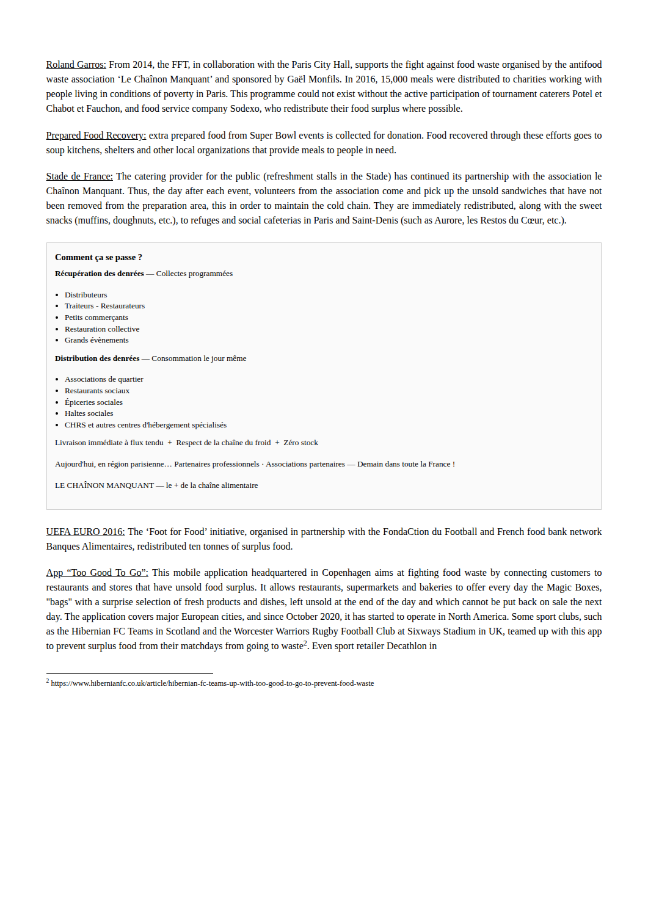Roland Garros: From 2014, the FFT, in collaboration with the Paris City Hall, supports the fight against food waste organised by the antifood waste association ‘Le Chaînon Manquant’ and sponsored by Gaël Monfils. In 2016, 15,000 meals were distributed to charities working with people living in conditions of poverty in Paris. This programme could not exist without the active participation of tournament caterers Potel et Chabot et Fauchon, and food service company Sodexo, who redistribute their food surplus where possible.
Prepared Food Recovery: extra prepared food from Super Bowl events is collected for donation. Food recovered through these efforts goes to soup kitchens, shelters and other local organizations that provide meals to people in need.
Stade de France: The catering provider for the public (refreshment stalls in the Stade) has continued its partnership with the association le Chaînon Manquant. Thus, the day after each event, volunteers from the association come and pick up the unsold sandwiches that have not been removed from the preparation area, this in order to maintain the cold chain. They are immediately redistributed, along with the sweet snacks (muffins, doughnuts, etc.), to refuges and social cafeterias in Paris and Saint-Denis (such as Aurore, les Restos du Cœur, etc.).
Comment ça se passe ?
Récupération des denrées — Collectes programmées
Distributeurs
Traiteurs - Restaurateurs
Petits commerçants
Restauration collective
Grands évènements
Distribution des denrées — Consommation le jour même
Associations de quartier
Restaurants sociaux
Épiceries sociales
Haltes sociales
CHRS et autres centres d'hébergement spécialisés
Livraison immédiate à flux tendu + Respect de la chaîne du froid + Zéro stock
Aujourd'hui, en région parisienne… Partenaires professionnels · Associations partenaires — Demain dans toute la France !
LE CHAÎNON MANQUANT — le + de la chaîne alimentaire
UEFA EURO 2016: The ‘Foot for Food’ initiative, organised in partnership with the FondaCtion du Football and French food bank network Banques Alimentaires, redistributed ten tonnes of surplus food.
App “Too Good To Go”: This mobile application headquartered in Copenhagen aims at fighting food waste by connecting customers to restaurants and stores that have unsold food surplus. It allows restaurants, supermarkets and bakeries to offer every day the Magic Boxes, "bags" with a surprise selection of fresh products and dishes, left unsold at the end of the day and which cannot be put back on sale the next day. The application covers major European cities, and since October 2020, it has started to operate in North America. Some sport clubs, such as the Hibernian FC Teams in Scotland and the Worcester Warriors Rugby Football Club at Sixways Stadium in UK, teamed up with this app to prevent surplus food from their matchdays from going to waste2. Even sport retailer Decathlon in
2 https://www.hibernianfc.co.uk/article/hibernian-fc-teams-up-with-too-good-to-go-to-prevent-food-waste